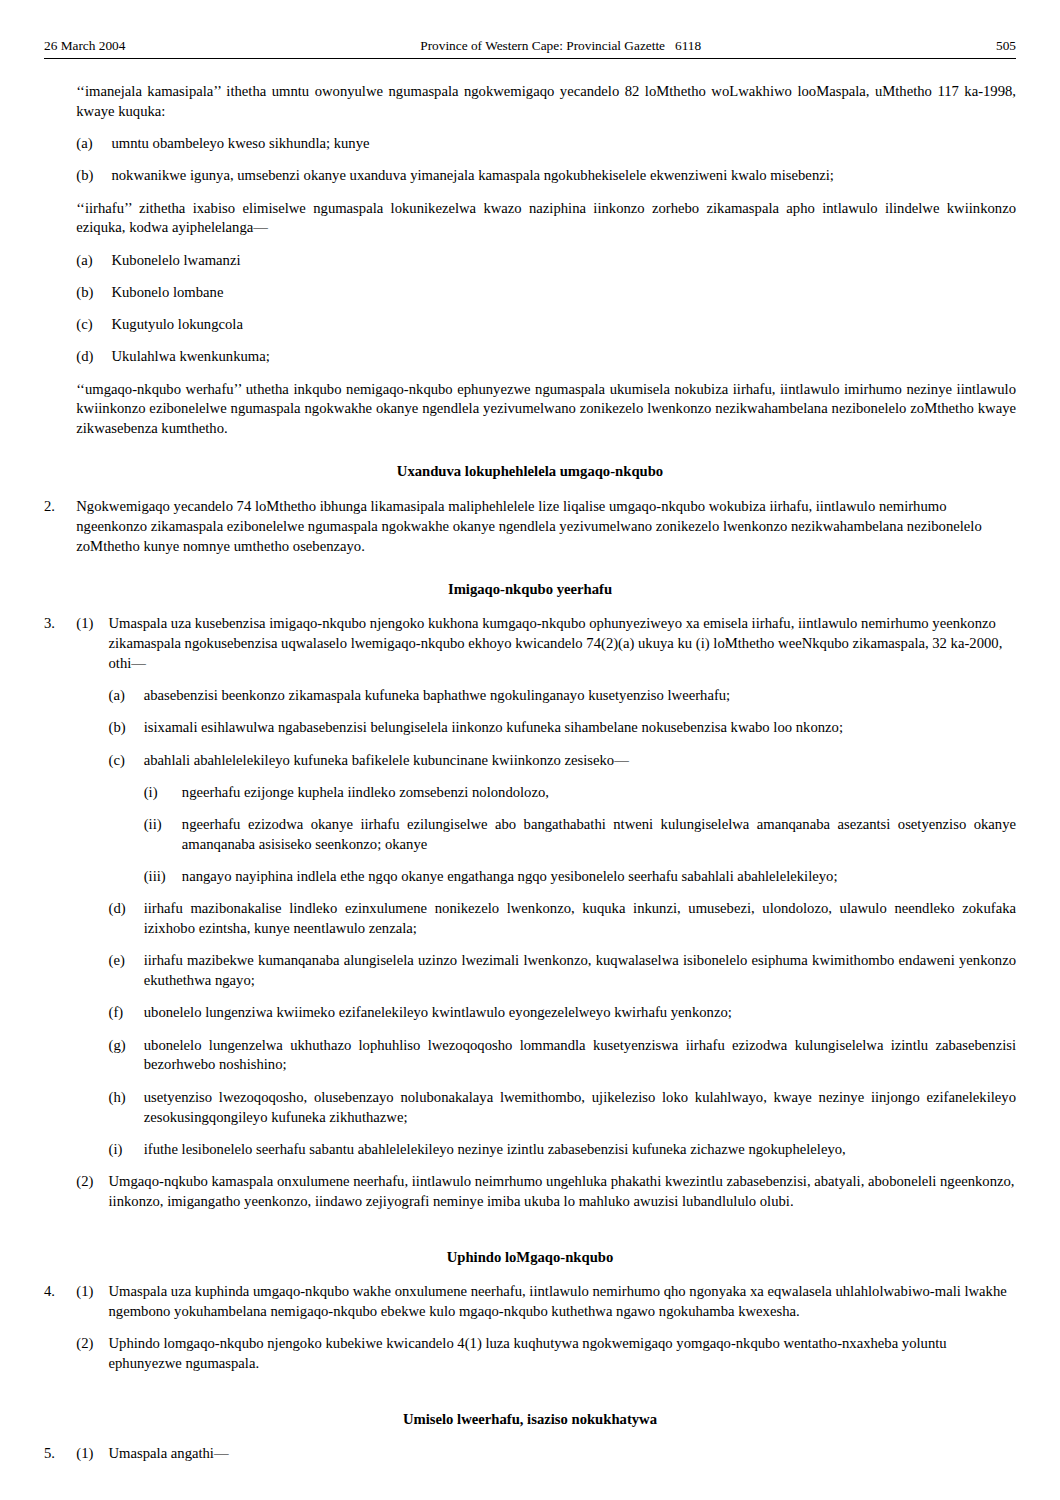26 March 2004
Province of Western Cape: Provincial Gazette 6118
505
‘‘imanejala kamasipala’’ ithetha umntu owonyulwe ngumaspala ngokwemigaqo yecandelo 82 loMthetho woLwakhiwo looMaspala, uMthetho 117 ka-1998, kwaye kuquka:
(a)
umntu obambeleyo kweso sikhundla; kunye
(b)
nokwanikwe igunya, umsebenzi okanye uxanduva yimanejala kamaspala ngokubhekiselele ekwenziweni kwalo misebenzi;
‘‘iirhafu’’ zithetha ixabiso elimiselwe ngumaspala lokunikezelwa kwazo naziphina iinkonzo zorhebo zikamaspala apho intlawulo ilindelwe kwiinkonzo eziquka, kodwa ayiphelelanga—
(a)
Kubonelelo lwamanzi
(b)
Kubonelo lombane
(c)
Kugutyulo lokungcola
(d)
Ukulahlwa kwenkunkuma;
‘‘umgaqo-nkqubo werhafu’’ uthetha inkqubo nemigaqo-nkqubo ephunyezwe ngumaspala ukumisela nokubiza iirhafu, iintlawulo imirhumo nezinye iintlawulo kwiinkonzo ezibonelelwe ngumaspala ngokwakhe okanye ngendlela yezivumelwano zonikezelo lwenkonzo nezikwahambelana nezibonelelo zoMthetho kwaye zikwasebenza kumthetho.
Uxanduva lokuphehlelela umgaqo-nkqubo
2.
Ngokwemigaqo yecandelo 74 loMthetho ibhunga likamasipala maliphehlelele lize liqalise umgaqo-nkqubo wokubiza iirhafu, iintlawulo nemirhumo ngeenkonzo zikamaspala ezibonelelwe ngumaspala ngokwakhe okanye ngendlela yezivumelwano zonikezelo lwenkonzo nezikwahambelana nezibonelelo zoMthetho kunye nomnye umthetho osebenzayo.
Imigaqo-nkqubo yeerhafu
3.
(1)
Umaspala uza kusebenzisa imigaqo-nkqubo njengoko kukhona kumgaqo-nkqubo ophunyeziweyo xa emisela iirhafu, iintlawulo nemirhumo yeenkonzo zikamaspala ngokusebenzisa uqwalaselo lwemigaqo-nkqubo ekhoyo kwicandelo 74(2)(a) ukuya ku (i) loMthetho weeNkqubo zikamaspala, 32 ka-2000, othi—
(a)
abasebenzisi beenkonzo zikamaspala kufuneka baphathwe ngokulinganayo kusetyenziso lweerhafu;
(b)
isixamali esihlawulwa ngabasebenzisi belungiselela iinkonzo kufuneka sihambelane nokusebenzisa kwabo loo nkonzo;
(c)
abahlali abahlelelekileyo kufuneka bafikelele kubuncinane kwiinkonzo zesiseko—
(i)
ngeerhafu ezijonge kuphela iindleko zomsebenzi nolondolozo,
(ii)
ngeerhafu ezizodwa okanye iirhafu ezilungiselwe abo bangathabathi ntweni kulungiselelwa amanqanaba asezantsi osetyenziso okanye amanqanaba asisiseko seenkonzo; okanye
(iii)
nangayo nayiphina indlela ethe ngqo okanye engathanga ngqo yesibonelelo seerhafu sabahlali abahlelelekileyo;
(d)
iirhafu mazibonakalise lindleko ezinxulumene nonikezelo lwenkonzo, kuquka inkunzi, umusebezi, ulondolozo, ulawulo neendleko zokufaka izixhobo ezintsha, kunye neentlawulo zenzala;
(e)
iirhafu mazibekwe kumanqanaba alungiselela uzinzo lwezimali lwenkonzo, kuqwalaselwa isibonelelo esiphuma kwimithombo endaweni yenkonzo ekuthethwa ngayo;
(f)
ubonelelo lungenziwa kwiimeko ezifanelekileyo kwintlawulo eyongezelelweyo kwirhafu yenkonzo;
(g)
ubonelelo lungenzelwa ukhuthazo lophuhliso lwezoqoqosho lommandla kusetyenziswa iirhafu ezizodwa kulungiselelwa izintlu zabasebenzisi bezorhwebo noshishino;
(h)
usetyenziso lwezoqoqosho, olusebenzayo nolubonakalaya lwemithombo, ujikeleziso loko kulahlwayo, kwaye nezinye iinjongo ezifanelekileyo zesokusingqongileyo kufuneka zikhuthazwe;
(i)
ifuthe lesibonelelo seerhafu sabantu abahlelelekileyo nezinye izintlu zabasebenzisi kufuneka zichazwe ngokupheleleyo,
(2)
Umgaqo-nqkubo kamaspala onxulumene neerhafu, iintlawulo neimrhumo ungehluka phakathi kwezintlu zabasebenzisi, abatyali, aboboneleli ngeenkonzo, iinkonzo, imigangatho yeenkonzo, iindawo zejiyografi neminye imiba ukuba lo mahluko awuzisi lubandlululo olubi.
Uphindo loMgaqo-nkqubo
4.
(1)
Umaspala uza kuphinda umgaqo-nkqubo wakhe onxulumene neerhafu, iintlawulo nemirhumo qho ngonyaka xa eqwalasela uhlahlolwabiwo-mali lwakhe ngembono yokuhambelana nemigaqo-nkqubo ebekwe kulo mgaqo-nkqubo kuthethwa ngawo ngokuhamba kwexesha.
(2)
Uphindo lomgaqo-nkqubo njengoko kubekiwe kwicandelo 4(1) luza kuqhutywa ngokwemigaqo yomgaqo-nkqubo wentatho-nxaxheba yoluntu ephunyezwe ngumaspala.
Umiselo lweerhafu, isaziso nokukhatywa
5.
(1)
Umaspala angathi—